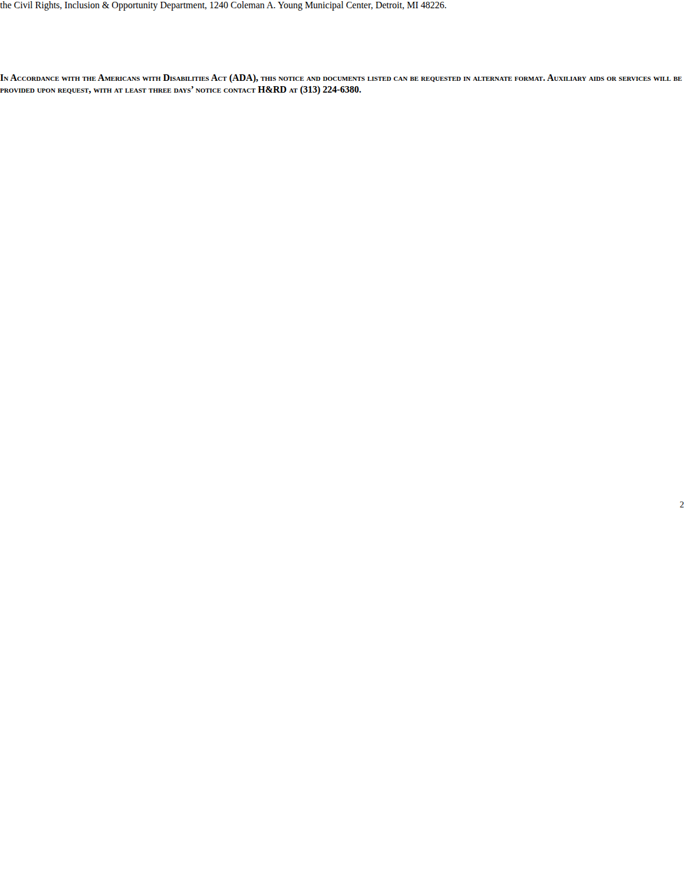the Civil Rights, Inclusion & Opportunity Department, 1240 Coleman A. Young Municipal Center, Detroit, MI 48226.
In Accordance with the Americans with Disabilities Act (ADA), this notice and documents listed can be requested in alternate format. Auxiliary aids or services will be provided upon request, with at least three days’ notice contact H&RD at (313) 224-6380.
2